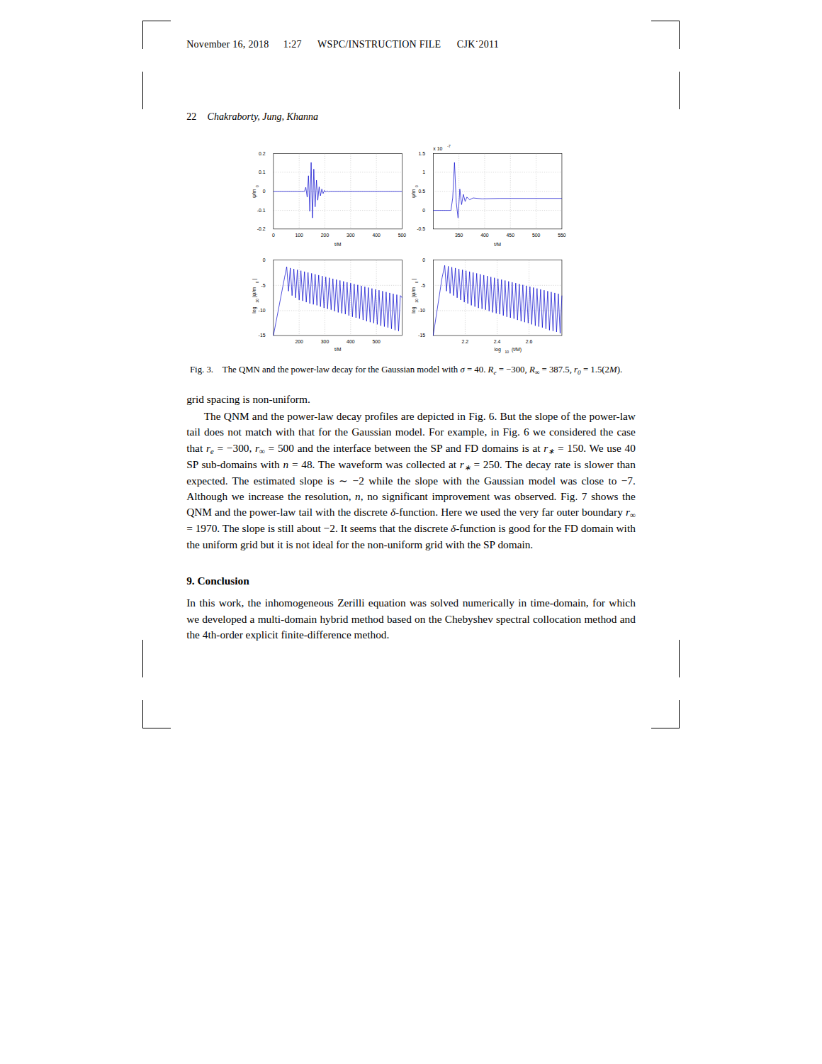November 16, 2018 1:27 WSPC/INSTRUCTION FILE CJK˙2011
22 Chakraborty, Jung, Khanna
Fig. 3. The QMN and the power-law decay for the Gaussian model with σ = 40. Re = −300, R∞ = 387.5, r0 = 1.5(2M).
grid spacing is non-uniform.
The QNM and the power-law decay profiles are depicted in Fig. 6. But the slope of the power-law tail does not match with that for the Gaussian model. For example, in Fig. 6 we considered the case that re = −300, r∞ = 500 and the interface between the SP and FD domains is at r∗ = 150. We use 40 SP sub-domains with n = 48. The waveform was collected at r∗ = 250. The decay rate is slower than expected. The estimated slope is ∼ −2 while the slope with the Gaussian model was close to −7. Although we increase the resolution, n, no significant improvement was observed. Fig. 7 shows the QNM and the power-law tail with the discrete δ-function. Here we used the very far outer boundary r∞ = 1970. The slope is still about −2. It seems that the discrete δ-function is good for the FD domain with the uniform grid but it is not ideal for the non-uniform grid with the SP domain.
9. Conclusion
In this work, the inhomogeneous Zerilli equation was solved numerically in time-domain, for which we developed a multi-domain hybrid method based on the Chebyshev spectral collocation method and the 4th-order explicit finite-difference method.